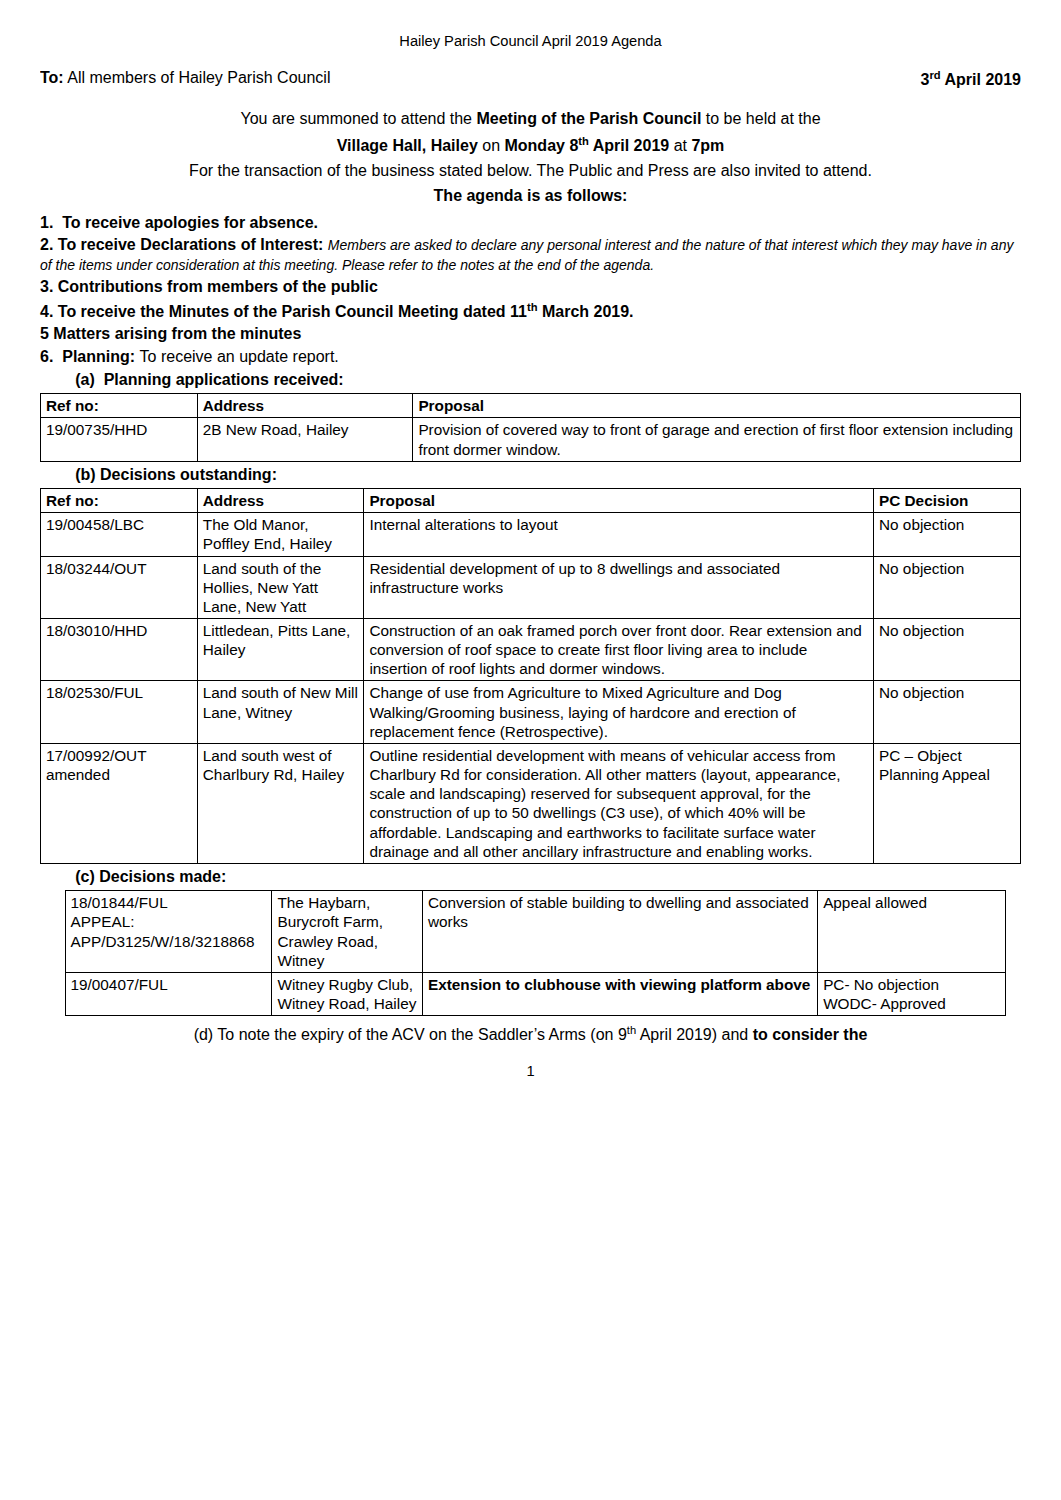Hailey Parish Council April 2019 Agenda
To: All members of Hailey Parish Council 3rd April 2019
You are summoned to attend the Meeting of the Parish Council to be held at the
Village Hall, Hailey on Monday 8th April 2019 at 7pm
For the transaction of the business stated below. The Public and Press are also invited to attend.
The agenda is as follows:
1. To receive apologies for absence.
2. To receive Declarations of Interest: Members are asked to declare any personal interest and the nature of that interest which they may have in any of the items under consideration at this meeting. Please refer to the notes at the end of the agenda.
3. Contributions from members of the public
4. To receive the Minutes of the Parish Council Meeting dated 11th March 2019.
5 Matters arising from the minutes
6. Planning: To receive an update report.
(a) Planning applications received:
| Ref no: | Address | Proposal |
| --- | --- | --- |
| 19/00735/HHD | 2B New Road, Hailey | Provision of covered way to front of garage and erection of first floor extension including front dormer window. |
(b) Decisions outstanding:
| Ref no: | Address | Proposal | PC Decision |
| --- | --- | --- | --- |
| 19/00458/LBC | The Old Manor, Poffley End, Hailey | Internal alterations to layout | No objection |
| 18/03244/OUT | Land south of the Hollies, New Yatt Lane, New Yatt | Residential development of up to 8 dwellings and associated infrastructure works | No objection |
| 18/03010/HHD | Littledean, Pitts Lane, Hailey | Construction of an oak framed porch over front door. Rear extension and conversion of roof space to create first floor living area to include insertion of roof lights and dormer windows. | No objection |
| 18/02530/FUL | Land south of New Mill Lane, Witney | Change of use from Agriculture to Mixed Agriculture and Dog Walking/Grooming business, laying of hardcore and erection of replacement fence (Retrospective). | No objection |
| 17/00992/OUT amended | Land south west of Charlbury Rd, Hailey | Outline residential development with means of vehicular access from Charlbury Rd for consideration. All other matters (layout, appearance, scale and landscaping) reserved for subsequent approval, for the construction of up to 50 dwellings (C3 use), of which 40% will be affordable. Landscaping and earthworks to facilitate surface water drainage and all other ancillary infrastructure and enabling works. | PC – Object Planning Appeal |
(c) Decisions made:
| 18/01844/FUL APPEAL: APP/D3125/W/18/3218868 | The Haybarn, Burycroft Farm, Crawley Road, Witney | Conversion of stable building to dwelling and associated works | Appeal allowed |
| 19/00407/FUL | Witney Rugby Club, Witney Road, Hailey | Extension to clubhouse with viewing platform above | PC- No objection WODC- Approved |
(d) To note the expiry of the ACV on the Saddler’s Arms (on 9th April 2019) and to consider the
1